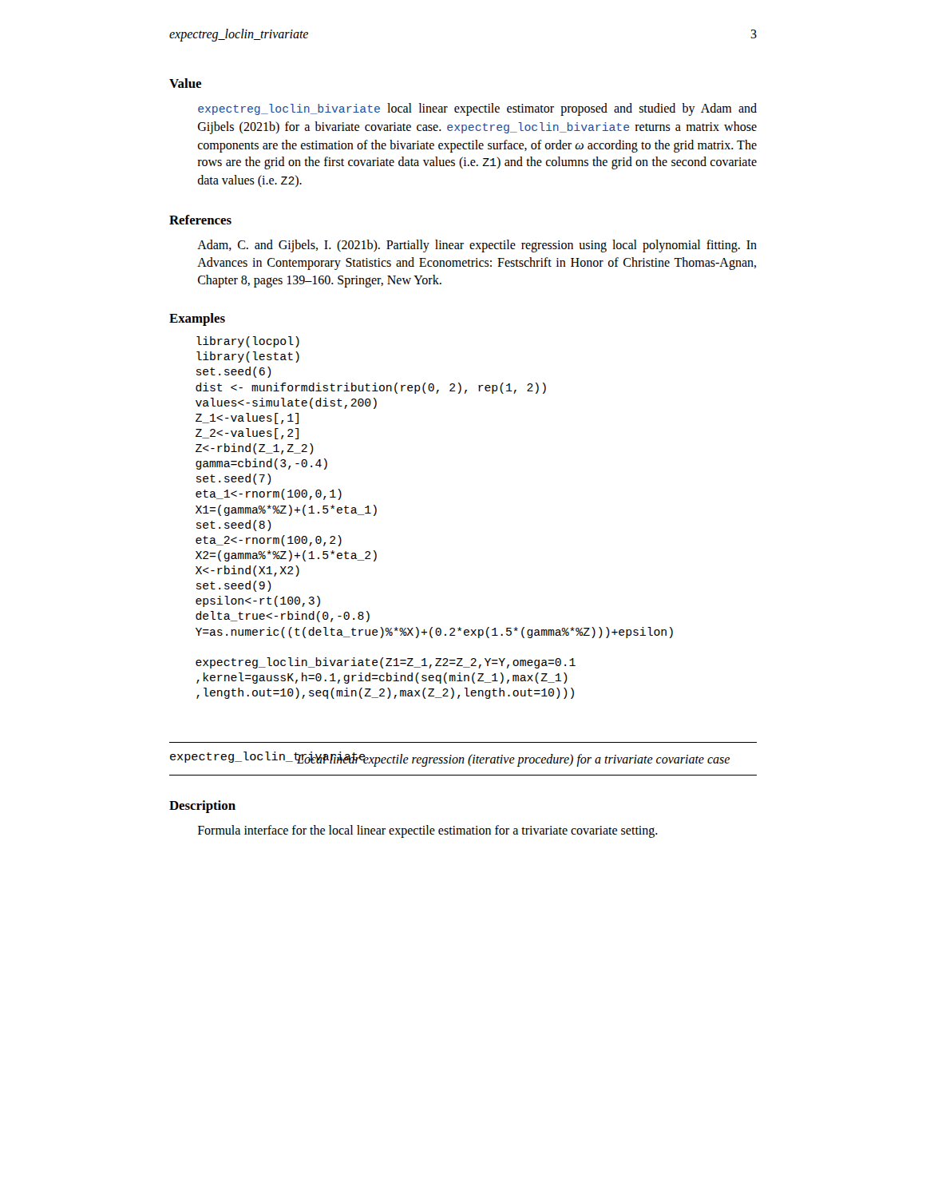expectreg_loclin_trivariate 3
Value
expectreg_loclin_bivariate local linear expectile estimator proposed and studied by Adam and Gijbels (2021b) for a bivariate covariate case. expectreg_loclin_bivariate returns a matrix whose components are the estimation of the bivariate expectile surface, of order ω according to the grid matrix. The rows are the grid on the first covariate data values (i.e. Z1) and the columns the grid on the second covariate data values (i.e. Z2).
References
Adam, C. and Gijbels, I. (2021b). Partially linear expectile regression using local polynomial fitting. In Advances in Contemporary Statistics and Econometrics: Festschrift in Honor of Christine Thomas-Agnan, Chapter 8, pages 139–160. Springer, New York.
Examples
library(locpol)
library(lestat)
set.seed(6)
dist <- muniformdistribution(rep(0, 2), rep(1, 2))
values<-simulate(dist,200)
Z_1<-values[,1]
Z_2<-values[,2]
Z<-rbind(Z_1,Z_2)
gamma=cbind(3,-0.4)
set.seed(7)
eta_1<-rnorm(100,0,1)
X1=(gamma%*%Z)+(1.5*eta_1)
set.seed(8)
eta_2<-rnorm(100,0,2)
X2=(gamma%*%Z)+(1.5*eta_2)
X<-rbind(X1,X2)
set.seed(9)
epsilon<-rt(100,3)
delta_true<-rbind(0,-0.8)
Y=as.numeric((t(delta_true)%*%X)+(0.2*exp(1.5*(gamma%*%Z)))+epsilon)

expectreg_loclin_bivariate(Z1=Z_1,Z2=Z_2,Y=Y,omega=0.1
,kernel=gaussK,h=0.1,grid=cbind(seq(min(Z_1),max(Z_1)
,length.out=10),seq(min(Z_2),max(Z_2),length.out=10)))
expectreg_loclin_trivariate
Local linear expectile regression (iterative procedure) for a trivariate covariate case
Description
Formula interface for the local linear expectile estimation for a trivariate covariate setting.